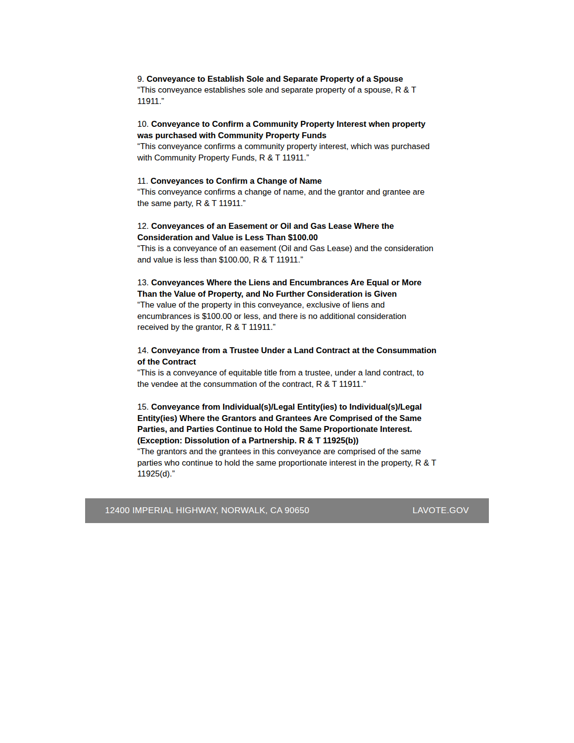9. Conveyance to Establish Sole and Separate Property of a Spouse
“This conveyance establishes sole and separate property of a spouse, R & T 11911.”
10. Conveyance to Confirm a Community Property Interest when property was purchased with Community Property Funds
“This conveyance confirms a community property interest, which was purchased with Community Property Funds, R & T 11911.”
11. Conveyances to Confirm a Change of Name
“This conveyance confirms a change of name, and the grantor and grantee are the same party, R & T 11911.”
12. Conveyances of an Easement or Oil and Gas Lease Where the Consideration and Value is Less Than $100.00
“This is a conveyance of an easement (Oil and Gas Lease) and the consideration and value is less than $100.00, R & T 11911.”
13. Conveyances Where the Liens and Encumbrances Are Equal or More Than the Value of Property, and No Further Consideration is Given
“The value of the property in this conveyance, exclusive of liens and encumbrances is $100.00 or less, and there is no additional consideration received by the grantor, R & T 11911.”
14. Conveyance from a Trustee Under a Land Contract at the Consummation of the Contract
“This is a conveyance of equitable title from a trustee, under a land contract, to the vendee at the consummation of the contract, R & T 11911.”
15. Conveyance from Individual(s)/Legal Entity(ies) to Individual(s)/Legal Entity(ies) Where the Grantors and Grantees Are Comprised of the Same Parties, and Parties Continue to Hold the Same Proportionate Interest. (Exception: Dissolution of a Partnership. R & T 11925(b))
“The grantors and the grantees in this conveyance are comprised of the same parties who continue to hold the same proportionate interest in the property, R & T 11925(d).”
Page 2 of 2
12400 Imperial Highway, Norwalk, CA 90650 lavote.gov